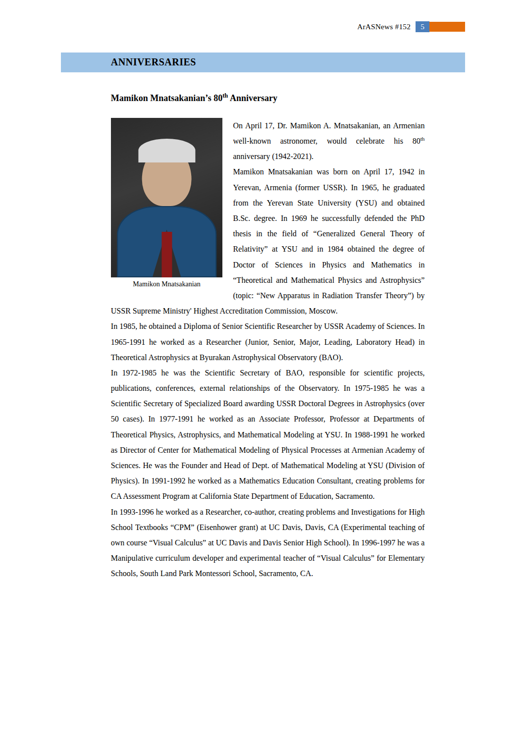ArASNews #152
5
ANNIVERSARIES
Mamikon Mnatsakanian’s 80th Anniversary
Mamikon Mnatsakanian
On April 17, Dr. Mamikon A. Mnatsakanian, an Armenian well-known astronomer, would celebrate his 80th anniversary (1942-2021).
Mamikon Mnatsakanian was born on April 17, 1942 in Yerevan, Armenia (former USSR). In 1965, he graduated from the Yerevan State University (YSU) and obtained B.Sc. degree. In 1969 he successfully defended the PhD thesis in the field of “Generalized General Theory of Relativity” at YSU and in 1984 obtained the degree of Doctor of Sciences in Physics and Mathematics in “Theoretical and Mathematical Physics and Astrophysics” (topic: “New Apparatus in Radiation Transfer Theory”) by USSR Supreme Ministry' Highest Accreditation Commission, Moscow.
In 1985, he obtained a Diploma of Senior Scientific Researcher by USSR Academy of Sciences. In 1965-1991 he worked as a Researcher (Junior, Senior, Major, Leading, Laboratory Head) in Theoretical Astrophysics at Byurakan Astrophysical Observatory (BAO).
In 1972-1985 he was the Scientific Secretary of BAO, responsible for scientific projects, publications, conferences, external relationships of the Observatory. In 1975-1985 he was a Scientific Secretary of Specialized Board awarding USSR Doctoral Degrees in Astrophysics (over 50 cases). In 1977-1991 he worked as an Associate Professor, Professor at Departments of Theoretical Physics, Astrophysics, and Mathematical Modeling at YSU. In 1988-1991 he worked as Director of Center for Mathematical Modeling of Physical Processes at Armenian Academy of Sciences. He was the Founder and Head of Dept. of Mathematical Modeling at YSU (Division of Physics). In 1991-1992 he worked as a Mathematics Education Consultant, creating problems for CA Assessment Program at California State Department of Education, Sacramento.
In 1993-1996 he worked as a Researcher, co-author, creating problems and Investigations for High School Textbooks “CPM” (Eisenhower grant) at UC Davis, Davis, CA (Experimental teaching of own course “Visual Calculus” at UC Davis and Davis Senior High School). In 1996-1997 he was a Manipulative curriculum developer and experimental teacher of “Visual Calculus” for Elementary Schools, South Land Park Montessori School, Sacramento, CA.